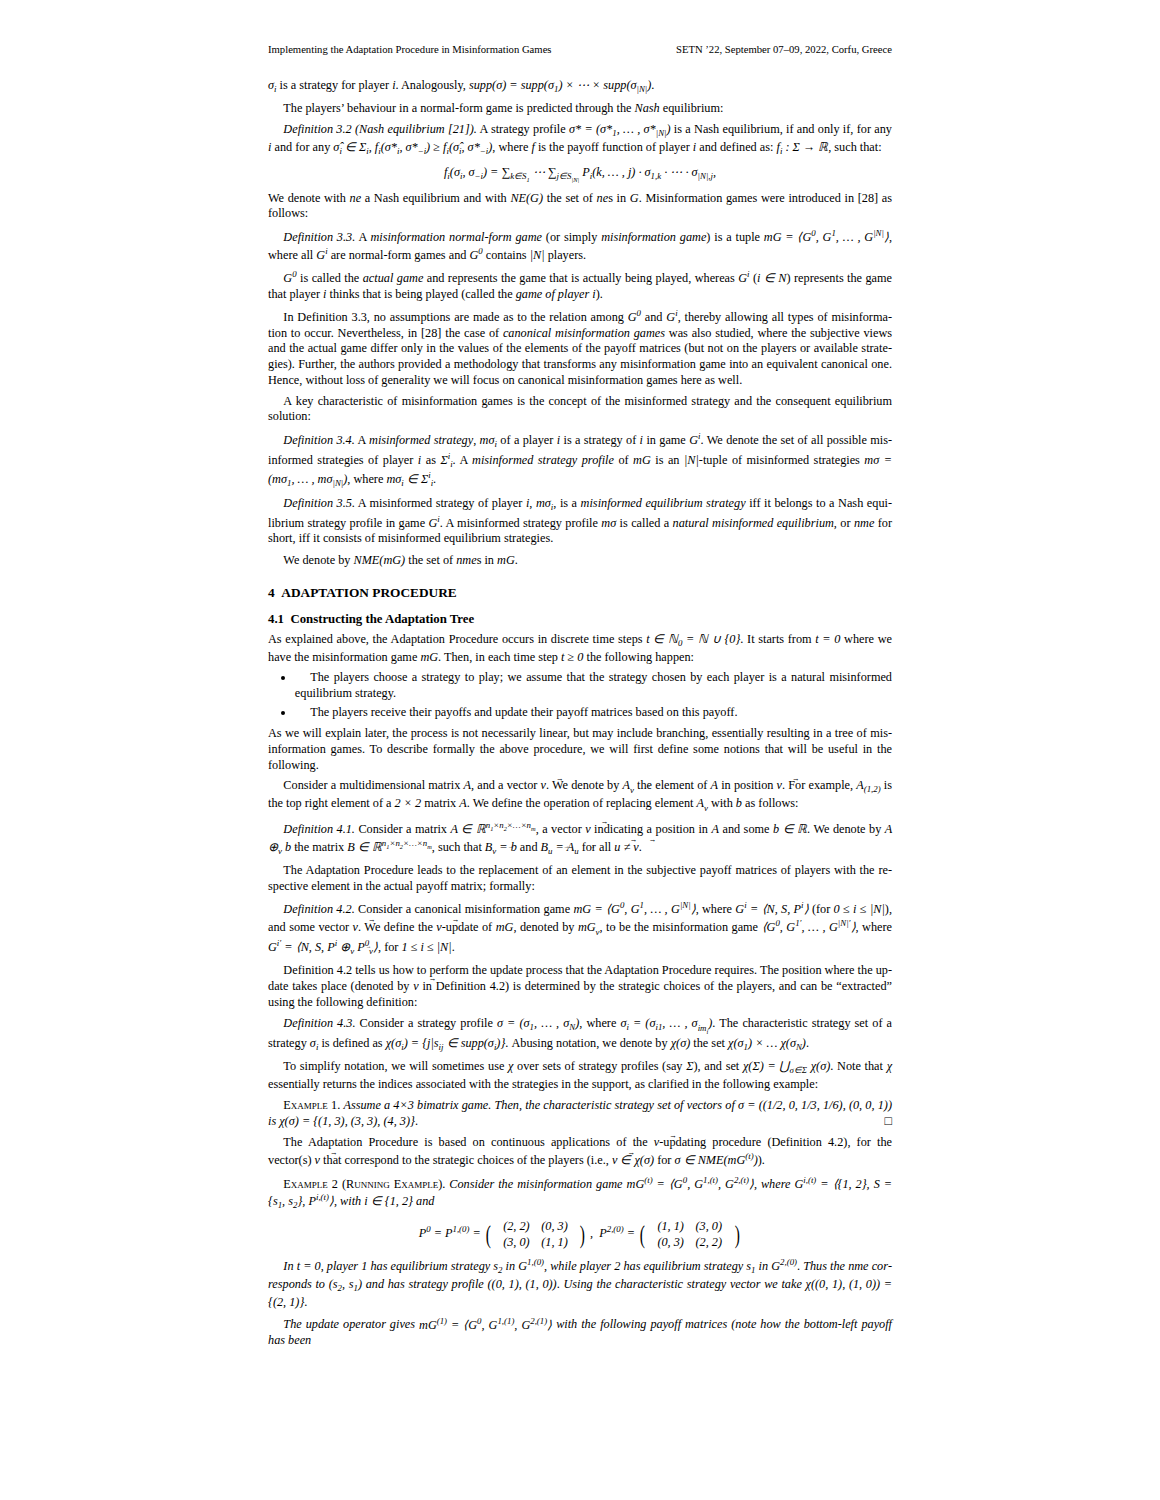Implementing the Adaptation Procedure in Misinformation Games
SETN ’22, September 07–09, 2022, Corfu, Greece
σi is a strategy for player i. Analogously, supp(σ) = supp(σ1) × ⋯ × supp(σ|N|).
The players’ behaviour in a normal-form game is predicted through the Nash equilibrium:
Definition 3.2 (Nash equilibrium [21]). A strategy profile σ* = (σ*1, … , σ*|N|) is a Nash equilibrium, if and only if, for any i and for any σ̂i ∈ Σi, fi(σ*i, σ*−i) ≥ fi(σ̂i, σ*−i), where f is the payoff function of player i and defined as: fi : Σ → ℝ, such that:
fi(σi, σ−i) = ∑k∈S1 ⋯ ∑j∈S|N| Pi(k, … , j) · σ1,k · ⋯ · σ|N|,j,
We denote with ne a Nash equilibrium and with NE(G) the set of nes in G. Misinformation games were introduced in [28] as follows:
Definition 3.3. A misinformation normal-form game (or simply misinformation game) is a tuple mG = ⟨G0, G1, … , G|N|⟩, where all Gi are normal-form games and G0 contains |N| players.
G0 is called the actual game and represents the game that is actually being played, whereas Gi (i ∈ N) represents the game that player i thinks that is being played (called the game of player i).
In Definition 3.3, no assumptions are made as to the relation among G0 and Gi, thereby allowing all types of misinformation to occur. Nevertheless, in [28] the case of canonical misinformation games was also studied, where the subjective views and the actual game differ only in the values of the elements of the payoff matrices (but not on the players or available strategies). Further, the authors provided a methodology that transforms any misinformation game into an equivalent canonical one. Hence, without loss of generality we will focus on canonical misinformation games here as well.
A key characteristic of misinformation games is the concept of the misinformed strategy and the consequent equilibrium solution:
Definition 3.4. A misinformed strategy, mσi of a player i is a strategy of i in game Gi. We denote the set of all possible misinformed strategies of player i as Σii. A misinformed strategy profile of mG is an |N|-tuple of misinformed strategies mσ = (mσ1, … , mσ|N|), where mσi ∈ Σii.
Definition 3.5. A misinformed strategy of player i, mσi, is a misinformed equilibrium strategy iff it belongs to a Nash equilibrium strategy profile in game Gi. A misinformed strategy profile mσ is called a natural misinformed equilibrium, or nme for short, iff it consists of misinformed equilibrium strategies.
We denote by NME(mG) the set of nmes in mG.
4 ADAPTATION PROCEDURE
4.1 Constructing the Adaptation Tree
As explained above, the Adaptation Procedure occurs in discrete time steps t ∈ ℕ0 = ℕ ∪ {0}. It starts from t = 0 where we have the misinformation game mG. Then, in each time step t ≥ 0 the following happen:
The players choose a strategy to play; we assume that the strategy chosen by each player is a natural misinformed equilibrium strategy.
The players receive their payoffs and update their payoff matrices based on this payoff.
As we will explain later, the process is not necessarily linear, but may include branching, essentially resulting in a tree of misinformation games. To describe formally the above procedure, we will first define some notions that will be useful in the following.
Consider a multidimensional matrix A, and a vector v. We denote by Av the element of A in position v. For example, A(1,2) is the top right element of a 2 × 2 matrix A. We define the operation of replacing element Av with b as follows:
Definition 4.1. Consider a matrix A ∈ ℝn1×n2×…×nm, a vector v indicating a position in A and some b ∈ ℝ. We denote by A ⊕v b the matrix B ∈ ℝn1×n2×…×nm, such that Bv = b and Bu = Au for all u ≠ v.
The Adaptation Procedure leads to the replacement of an element in the subjective payoff matrices of players with the respective element in the actual payoff matrix; formally:
Definition 4.2. Consider a canonical misinformation game mG = ⟨G0, G1, … , G|N|⟩, where Gi = ⟨N, S, Pi⟩ (for 0 ≤ i ≤ |N|), and some vector v. We define the v-update of mG, denoted by mGv, to be the misinformation game ⟨G0, G1′, … , G|N|′⟩, where Gi′ = ⟨N, S, Pi ⊕v P0 v⟩, for 1 ≤ i ≤ |N|.
Definition 4.2 tells us how to perform the update process that the Adaptation Procedure requires. The position where the update takes place (denoted by v in Definition 4.2) is determined by the strategic choices of the players, and can be “extracted” using the following definition:
Definition 4.3. Consider a strategy profile σ = (σ1, … , σN), where σi = (σi1, … , σimi). The characteristic strategy set of a strategy σi is defined as χ(σi) = {j|sij ∈ supp(σi)}. Abusing notation, we denote by χ(σ) the set χ(σ1) × … χ(σN).
To simplify notation, we will sometimes use χ over sets of strategy profiles (say Σ), and set χ(Σ) = ⋃σ∈Σ χ(σ). Note that χ essentially returns the indices associated with the strategies in the support, as clarified in the following example:
Example 1. Assume a 4×3 bimatrix game. Then, the characteristic strategy set of vectors of σ = ((1/2, 0, 1/3, 1/6), (0, 0, 1)) is χ(σ) = {(1, 3), (3, 3), (4, 3)}. □
The Adaptation Procedure is based on continuous applications of the v-updating procedure (Definition 4.2), for the vector(s) v that correspond to the strategic choices of the players (i.e., v ∈ χ(σ) for σ ∈ NME(mG(t))).
Example 2 (Running Example). Consider the misinformation game mG(t) = ⟨G0, G1,(t), G2,(t)⟩, where Gi,(t) = ⟨{1, 2}, S = {s1, s2}, Pi,(t)⟩, with i ∈ {1, 2} and
P0 = P1,(0) = (
| (2, 2) | (0, 3) |
| (3, 0) | (1, 1) |
) , P2,(0) = (
| (1, 1) | (3, 0) |
| (0, 3) | (2, 2) |
)
In t = 0, player 1 has equilibrium strategy s2 in G1,(0), while player 2 has equilibrium strategy s1 in G2,(0). Thus the nme corresponds to (s2, s1) and has strategy profile ((0, 1), (1, 0)). Using the characteristic strategy vector we take χ((0, 1), (1, 0)) = {(2, 1)}.
The update operator gives mG(1) = ⟨G0, G1,(1), G2,(1)⟩ with the following payoff matrices (note how the bottom-left payoff has been